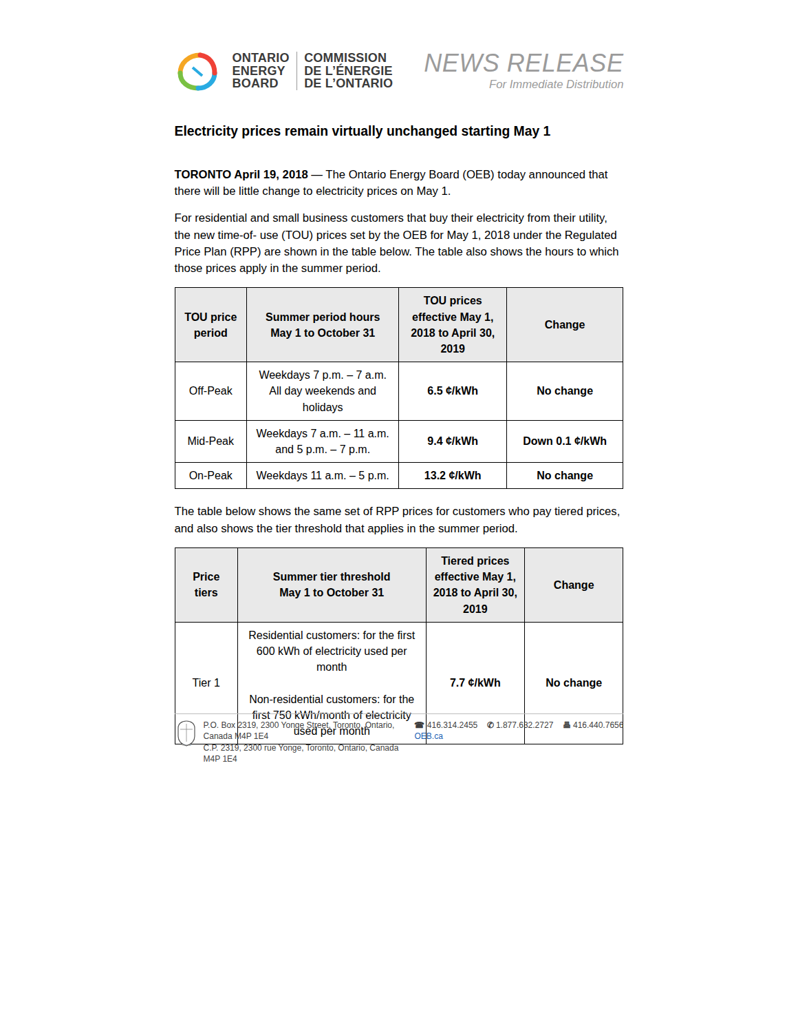Ontario
Energy
Board
Commission
de l’énergie
de l’Ontario
NEWS RELEASE
For Immediate Distribution
Electricity prices remain virtually unchanged starting May 1
TORONTO April 19, 2018 — The Ontario Energy Board (OEB) today announced that there will be little change to electricity prices on May 1.
For residential and small business customers that buy their electricity from their utility, the new time-of- use (TOU) prices set by the OEB for May 1, 2018 under the Regulated Price Plan (RPP) are shown in the table below. The table also shows the hours to which those prices apply in the summer period.
| TOU price period | Summer period hours May 1 to October 31 | TOU prices effective May 1, 2018 to April 30, 2019 | Change |
| --- | --- | --- | --- |
| Off-Peak | Weekdays 7 p.m. – 7 a.m. All day weekends and holidays | 6.5 ¢/kWh | No change |
| Mid-Peak | Weekdays 7 a.m. – 11 a.m. and 5 p.m. – 7 p.m. | 9.4 ¢/kWh | Down 0.1 ¢/kWh |
| On-Peak | Weekdays 11 a.m. – 5 p.m. | 13.2 ¢/kWh | No change |
The table below shows the same set of RPP prices for customers who pay tiered prices, and also shows the tier threshold that applies in the summer period.
| Price tiers | Summer tier threshold May 1 to October 31 | Tiered prices effective May 1, 2018 to April 30, 2019 | Change |
| --- | --- | --- | --- |
| Tier 1 | Residential customers: for the first 600 kWh of electricity used per month Non-residential customers: for the first 750 kWh/month of electricity used per month | 7.7 ¢/kWh | No change |
Ontario
P.O. Box 2319, 2300 Yonge Street, Toronto, Ontario, Canada M4P 1E4
C.P. 2319, 2300 rue Yonge, Toronto, Ontario, Canada M4P 1E4
☎ 416.314.2455 ✆ 1.877.632.2727 🖶 416.440.7656
OEB.ca